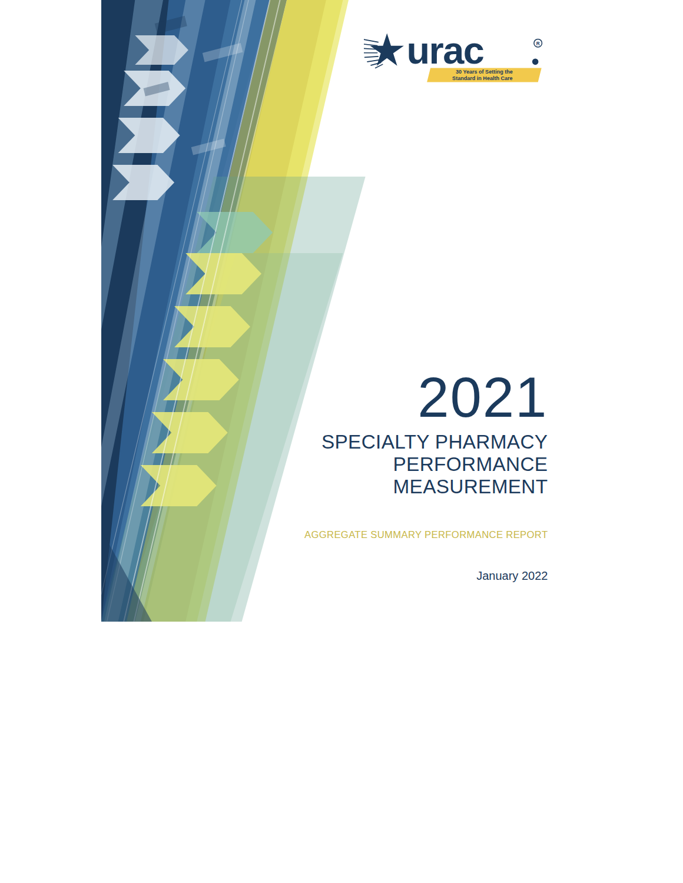urac R 30 Years of Setting the Standard in Health Care
2021
Specialty Pharmacy
Performance Measurement
Aggregate Summary Performance Report
January 2022